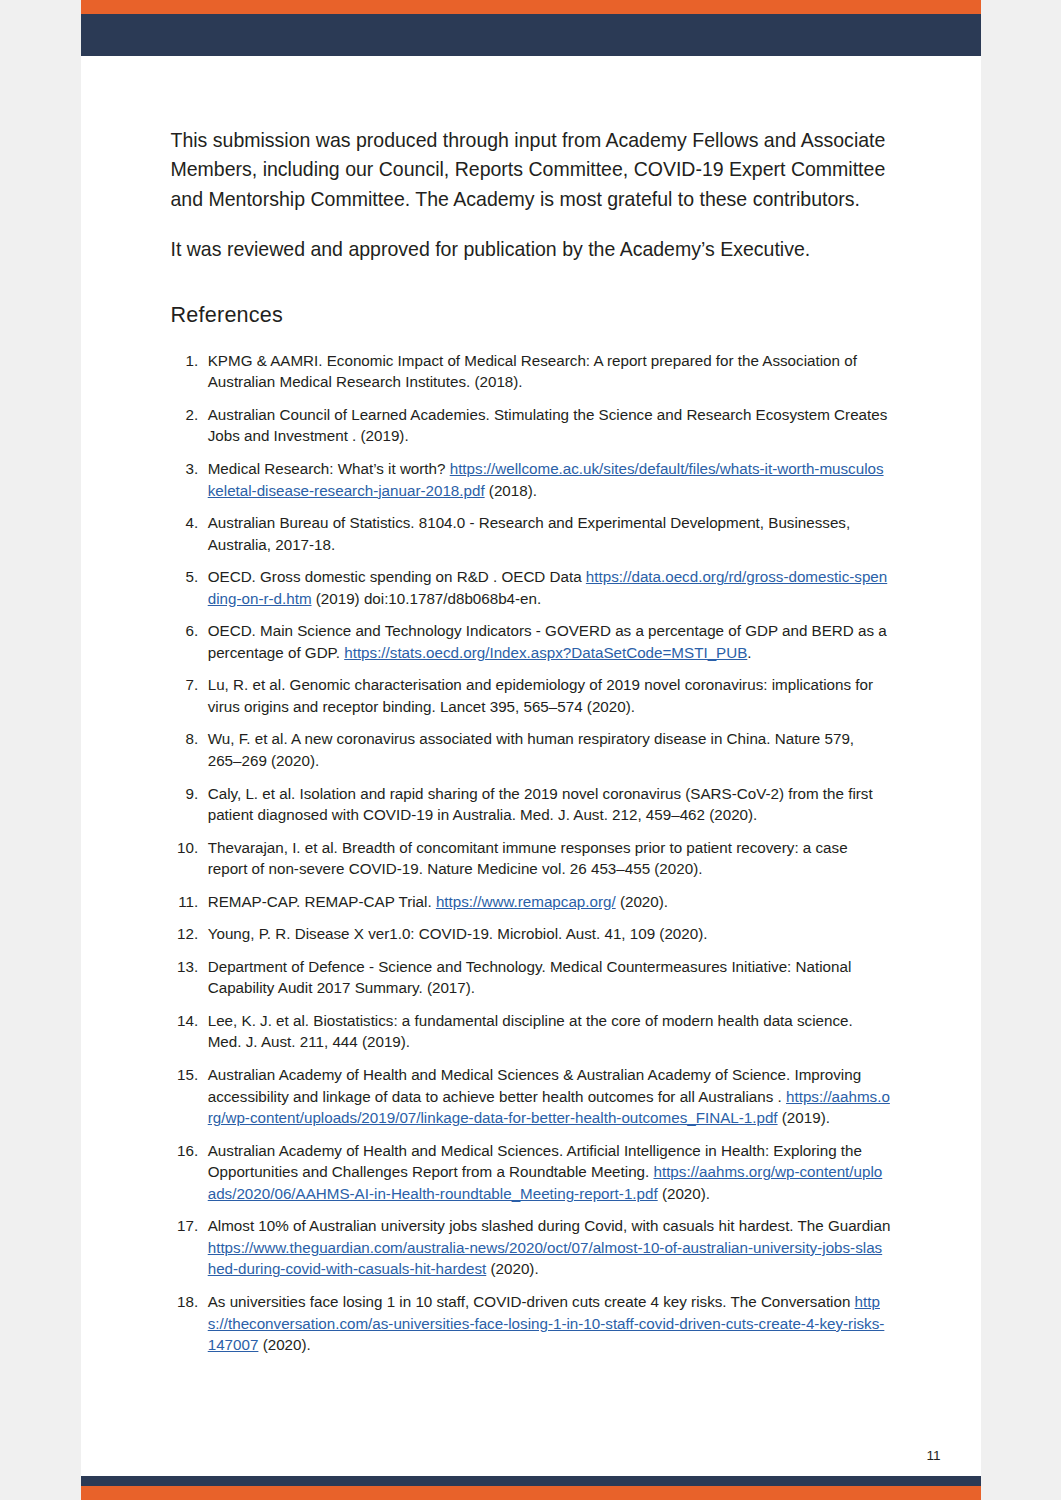This submission was produced through input from Academy Fellows and Associate Members, including our Council, Reports Committee, COVID-19 Expert Committee and Mentorship Committee. The Academy is most grateful to these contributors.
It was reviewed and approved for publication by the Academy’s Executive.
References
KPMG & AAMRI. Economic Impact of Medical Research: A report prepared for the Association of Australian Medical Research Institutes. (2018).
Australian Council of Learned Academies. Stimulating the Science and Research Ecosystem Creates Jobs and Investment . (2019).
Medical Research: What’s it worth? https://wellcome.ac.uk/sites/default/files/whats-it-worth-musculoskeletal-disease-research-januar-2018.pdf (2018).
Australian Bureau of Statistics. 8104.0 - Research and Experimental Development, Businesses, Australia, 2017-18.
OECD. Gross domestic spending on R&D . OECD Data https://data.oecd.org/rd/gross-domestic-spending-on-r-d.htm (2019) doi:10.1787/d8b068b4-en.
OECD. Main Science and Technology Indicators - GOVERD as a percentage of GDP and BERD as a percentage of GDP. https://stats.oecd.org/Index.aspx?DataSetCode=MSTI_PUB.
Lu, R. et al. Genomic characterisation and epidemiology of 2019 novel coronavirus: implications for virus origins and receptor binding. Lancet 395, 565–574 (2020).
Wu, F. et al. A new coronavirus associated with human respiratory disease in China. Nature 579, 265–269 (2020).
Caly, L. et al. Isolation and rapid sharing of the 2019 novel coronavirus (SARS-CoV-2) from the first patient diagnosed with COVID-19 in Australia. Med. J. Aust. 212, 459–462 (2020).
Thevarajan, I. et al. Breadth of concomitant immune responses prior to patient recovery: a case report of non-severe COVID-19. Nature Medicine vol. 26 453–455 (2020).
REMAP-CAP. REMAP-CAP Trial. https://www.remapcap.org/ (2020).
Young, P. R. Disease X ver1.0: COVID-19. Microbiol. Aust. 41, 109 (2020).
Department of Defence - Science and Technology. Medical Countermeasures Initiative: National Capability Audit 2017 Summary. (2017).
Lee, K. J. et al. Biostatistics: a fundamental discipline at the core of modern health data science. Med. J. Aust. 211, 444 (2019).
Australian Academy of Health and Medical Sciences & Australian Academy of Science. Improving accessibility and linkage of data to achieve better health outcomes for all Australians . https://aahms.org/wp-content/uploads/2019/07/linkage-data-for-better-health-outcomes_FINAL-1.pdf (2019).
Australian Academy of Health and Medical Sciences. Artificial Intelligence in Health: Exploring the Opportunities and Challenges Report from a Roundtable Meeting. https://aahms.org/wp-content/uploads/2020/06/AAHMS-AI-in-Health-roundtable_Meeting-report-1.pdf (2020).
Almost 10% of Australian university jobs slashed during Covid, with casuals hit hardest. The Guardian https://www.theguardian.com/australia-news/2020/oct/07/almost-10-of-australian-university-jobs-slashed-during-covid-with-casuals-hit-hardest (2020).
As universities face losing 1 in 10 staff, COVID-driven cuts create 4 key risks. The Conversation https://theconversation.com/as-universities-face-losing-1-in-10-staff-covid-driven-cuts-create-4-key-risks-147007 (2020).
11